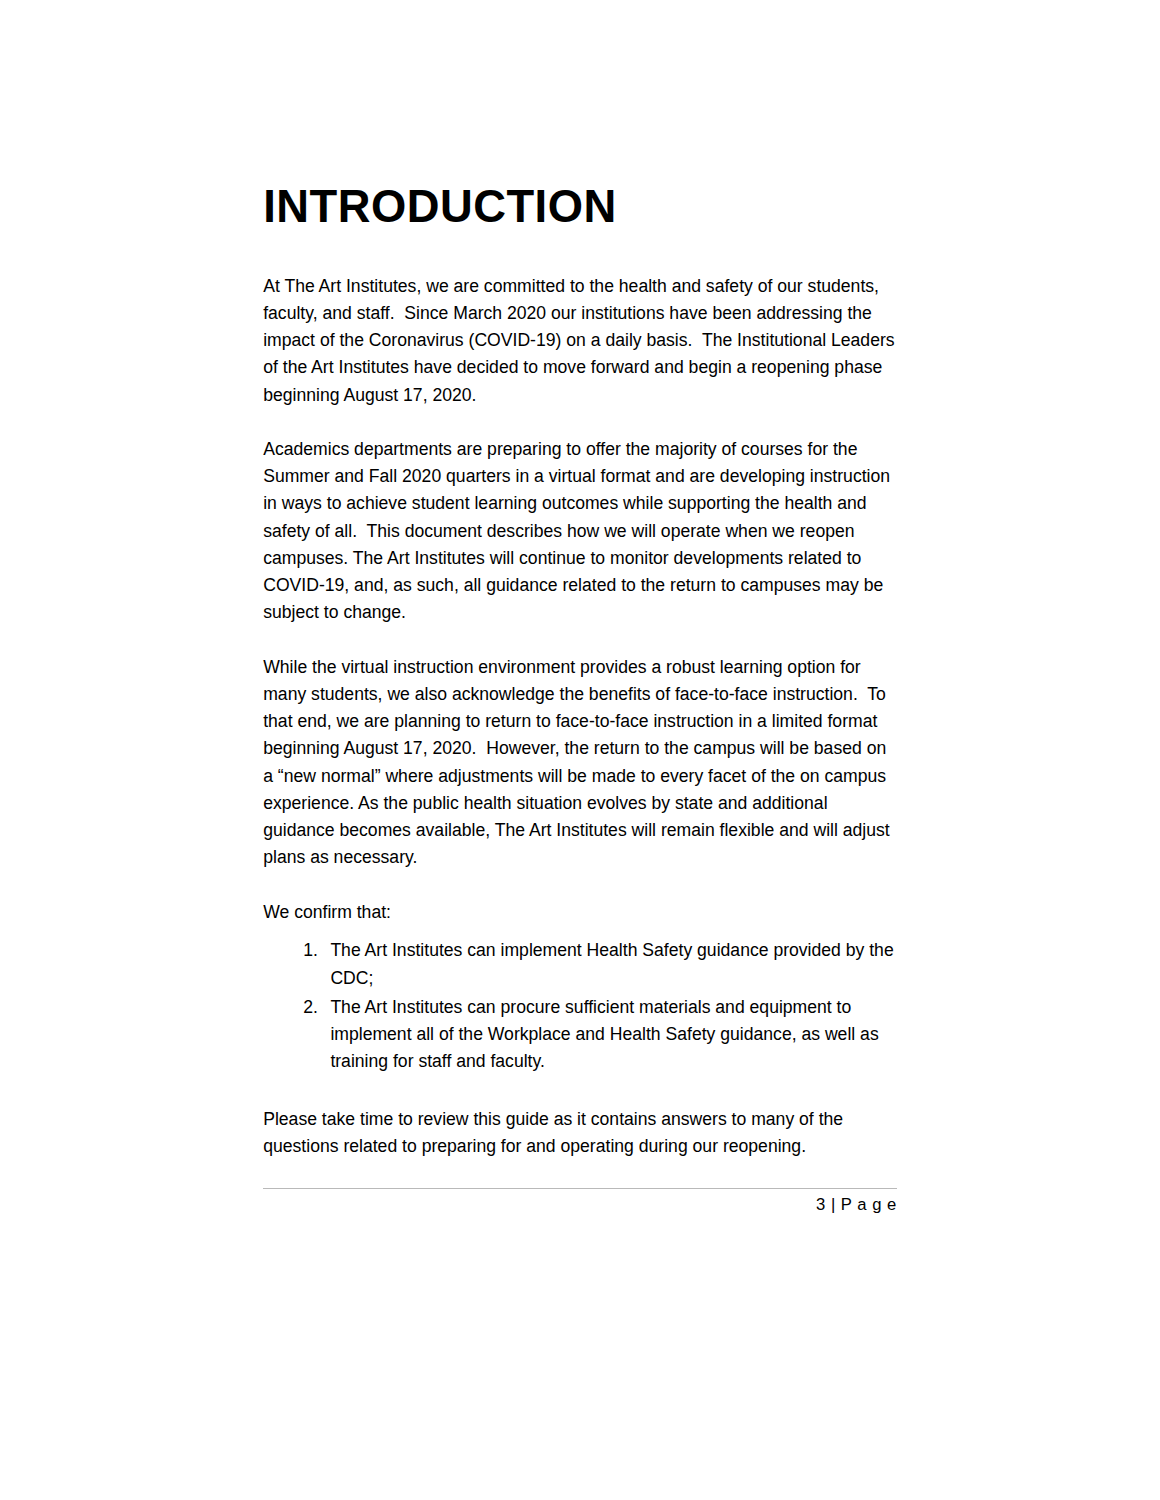INTRODUCTION
At The Art Institutes, we are committed to the health and safety of our students, faculty, and staff. Since March 2020 our institutions have been addressing the impact of the Coronavirus (COVID-19) on a daily basis. The Institutional Leaders of the Art Institutes have decided to move forward and begin a reopening phase beginning August 17, 2020.
Academics departments are preparing to offer the majority of courses for the Summer and Fall 2020 quarters in a virtual format and are developing instruction in ways to achieve student learning outcomes while supporting the health and safety of all. This document describes how we will operate when we reopen campuses. The Art Institutes will continue to monitor developments related to COVID-19, and, as such, all guidance related to the return to campuses may be subject to change.
While the virtual instruction environment provides a robust learning option for many students, we also acknowledge the benefits of face-to-face instruction. To that end, we are planning to return to face-to-face instruction in a limited format beginning August 17, 2020. However, the return to the campus will be based on a “new normal” where adjustments will be made to every facet of the on campus experience. As the public health situation evolves by state and additional guidance becomes available, The Art Institutes will remain flexible and will adjust plans as necessary.
We confirm that:
The Art Institutes can implement Health Safety guidance provided by the CDC;
The Art Institutes can procure sufficient materials and equipment to implement all of the Workplace and Health Safety guidance, as well as training for staff and faculty.
Please take time to review this guide as it contains answers to many of the questions related to preparing for and operating during our reopening.
3 | P a g e